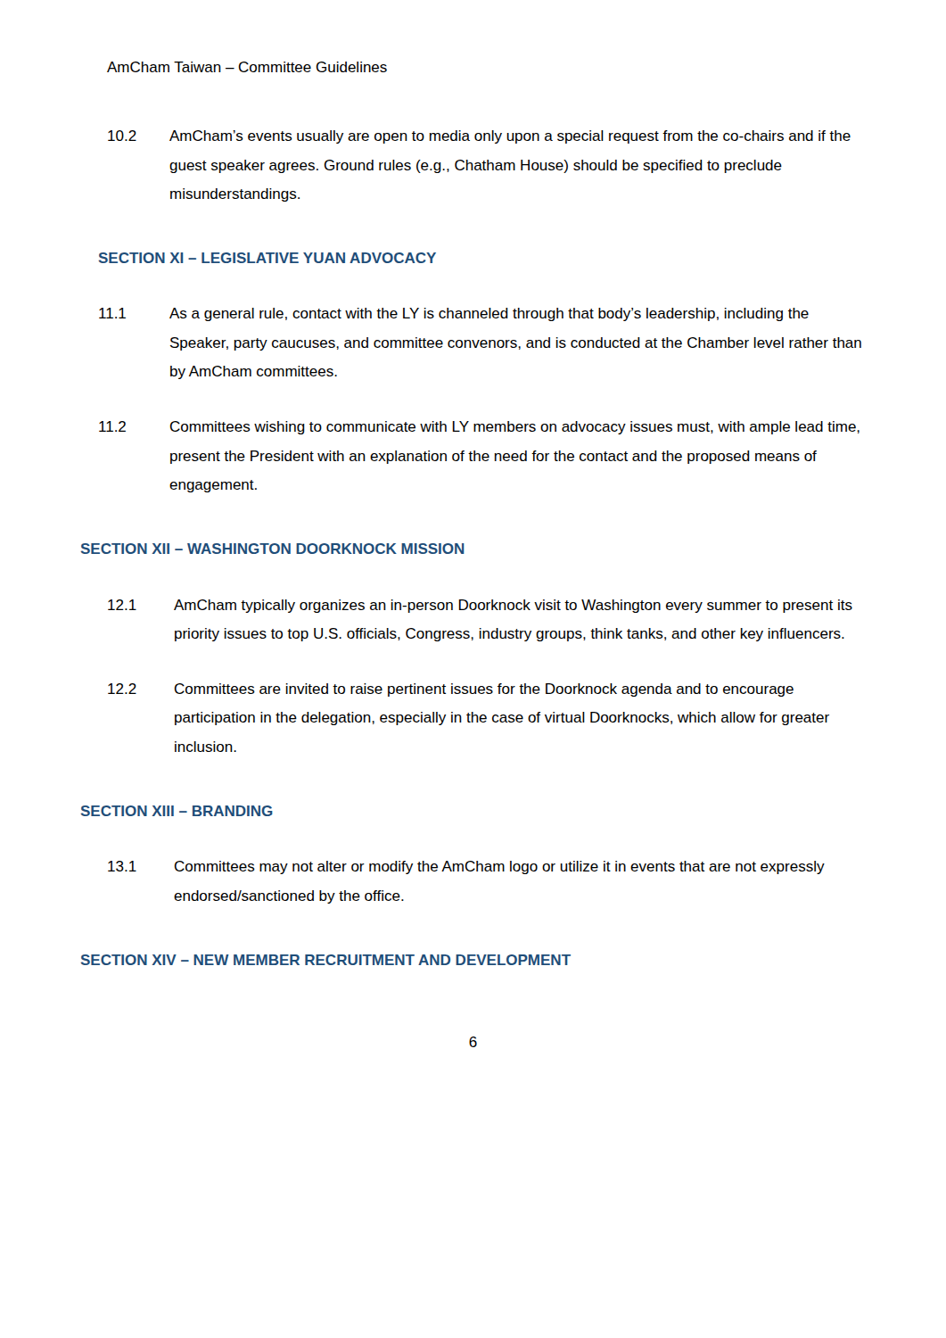AmCham Taiwan – Committee Guidelines
10.2
AmCham’s events usually are open to media only upon a special request from the co-chairs and if the guest speaker agrees. Ground rules (e.g., Chatham House) should be specified to preclude misunderstandings.
SECTION XI – LEGISLATIVE YUAN ADVOCACY
11.1
As a general rule, contact with the LY is channeled through that body’s leadership, including the Speaker, party caucuses, and committee convenors, and is conducted at the Chamber level rather than by AmCham committees.
11.2
Committees wishing to communicate with LY members on advocacy issues must, with ample lead time, present the President with an explanation of the need for the contact and the proposed means of engagement.
SECTION XII – WASHINGTON DOORKNOCK MISSION
12.1
AmCham typically organizes an in-person Doorknock visit to Washington every summer to present its priority issues to top U.S. officials, Congress, industry groups, think tanks, and other key influencers.
12.2
Committees are invited to raise pertinent issues for the Doorknock agenda and to encourage participation in the delegation, especially in the case of virtual Doorknocks, which allow for greater inclusion.
SECTION XIII – BRANDING
13.1
Committees may not alter or modify the AmCham logo or utilize it in events that are not expressly endorsed/sanctioned by the office.
SECTION XIV – NEW MEMBER RECRUITMENT AND DEVELOPMENT
6